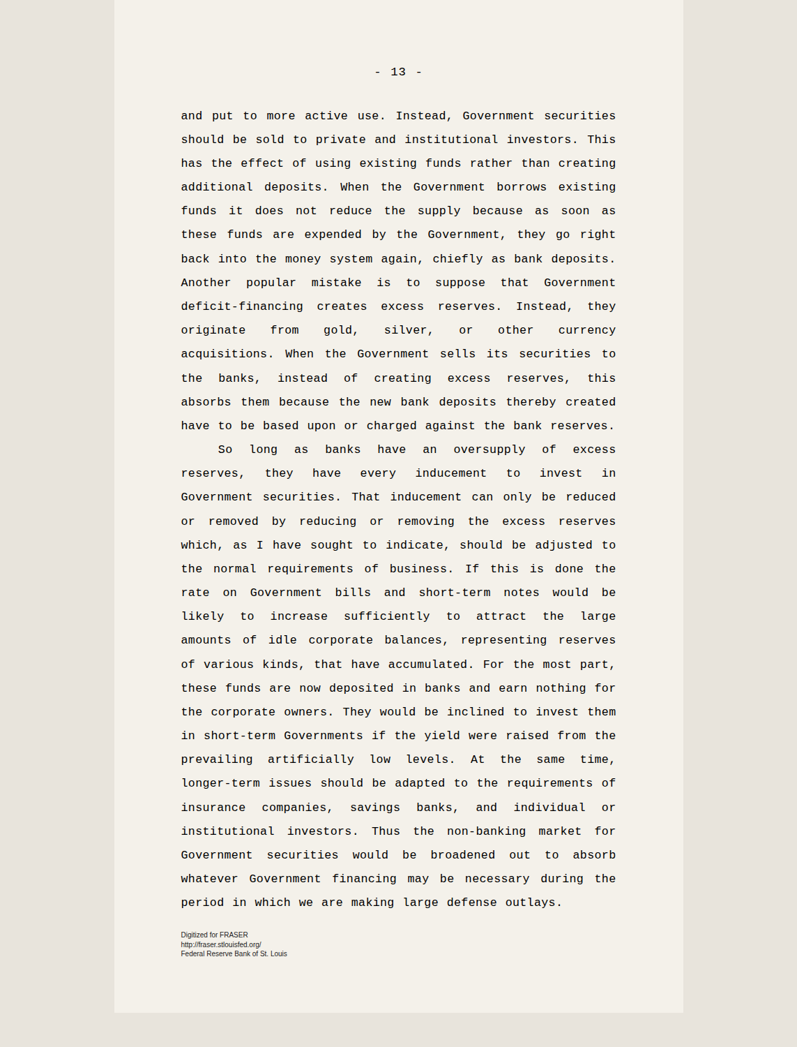- 13 -
and put to more active use. Instead, Government securities should be sold to private and institutional investors. This has the effect of using existing funds rather than creating additional deposits. When the Government borrows existing funds it does not reduce the supply because as soon as these funds are expended by the Government, they go right back into the money system again, chiefly as bank deposits. Another popular mistake is to suppose that Government deficit-financing creates excess reserves. Instead, they originate from gold, silver, or other currency acquisitions. When the Government sells its securities to the banks, instead of creating excess reserves, this absorbs them because the new bank deposits thereby created have to be based upon or charged against the bank reserves.
So long as banks have an oversupply of excess reserves, they have every inducement to invest in Government securities. That inducement can only be reduced or removed by reducing or removing the excess reserves which, as I have sought to indicate, should be adjusted to the normal requirements of business. If this is done the rate on Government bills and short-term notes would be likely to increase sufficiently to attract the large amounts of idle corporate balances, representing reserves of various kinds, that have accumulated. For the most part, these funds are now deposited in banks and earn nothing for the corporate owners. They would be inclined to invest them in short-term Governments if the yield were raised from the prevailing artificially low levels. At the same time, longer-term issues should be adapted to the requirements of insurance companies, savings banks, and individual or institutional investors. Thus the non-banking market for Government securities would be broadened out to absorb whatever Government financing may be necessary during the period in which we are making large defense outlays.
Digitized for FRASER
http://fraser.stlouisfed.org/
Federal Reserve Bank of St. Louis